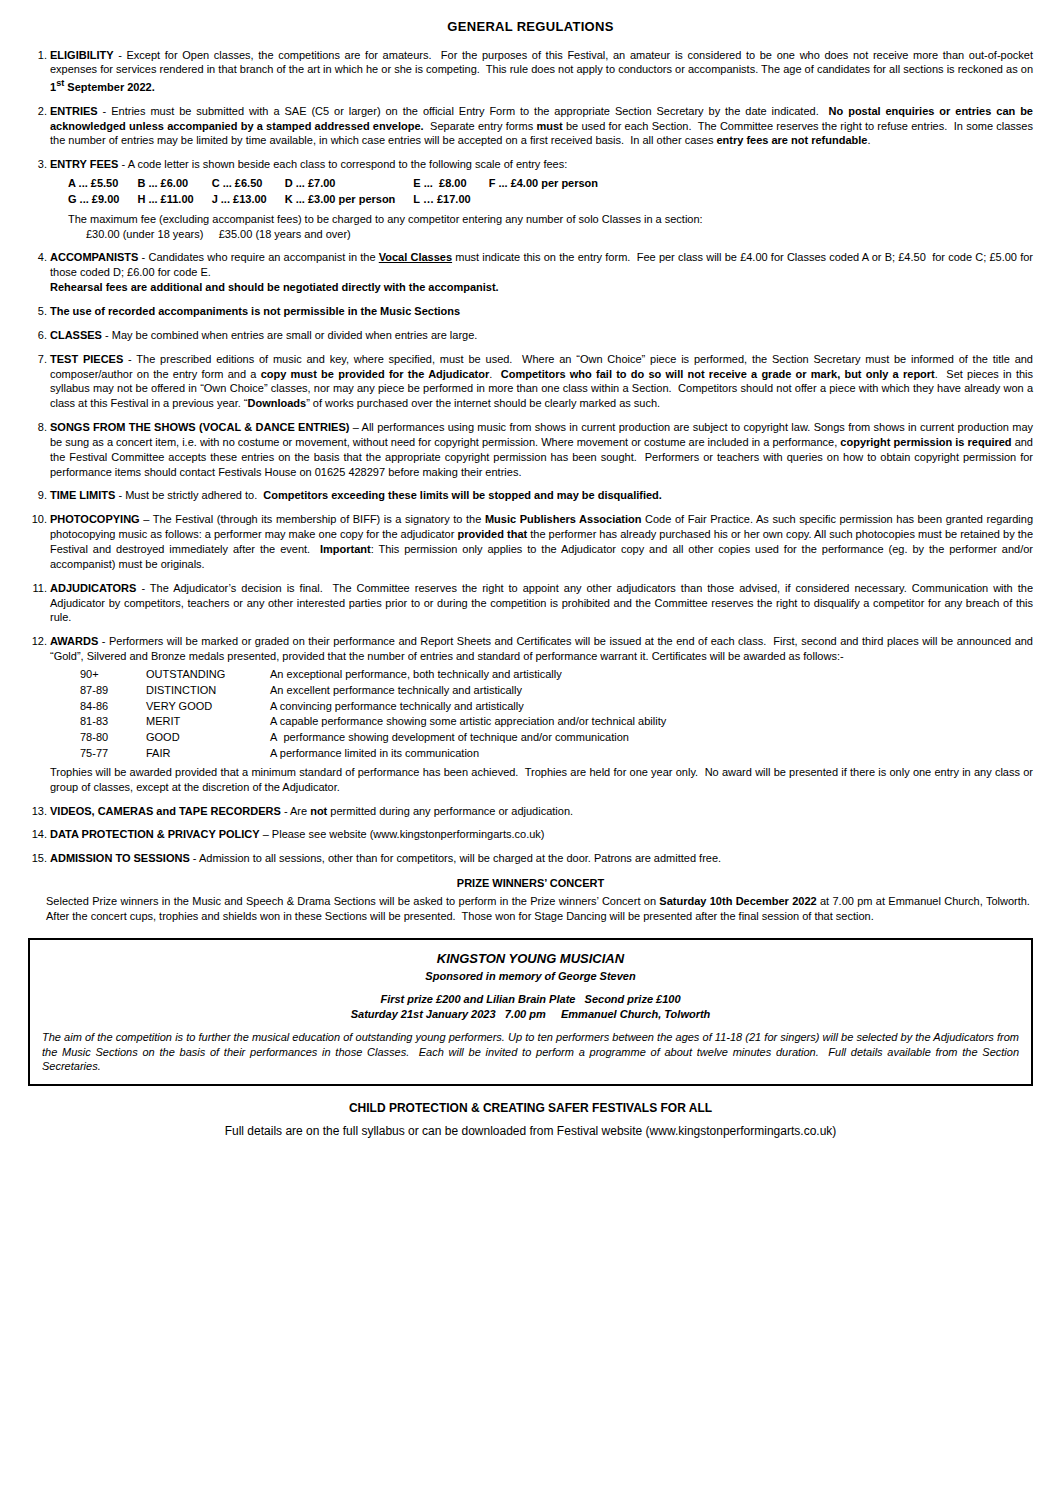GENERAL REGULATIONS
ELIGIBILITY - Except for Open classes, the competitions are for amateurs. For the purposes of this Festival, an amateur is considered to be one who does not receive more than out-of-pocket expenses for services rendered in that branch of the art in which he or she is competing. This rule does not apply to conductors or accompanists. The age of candidates for all sections is reckoned as on 1st September 2022.
ENTRIES - Entries must be submitted with a SAE (C5 or larger) on the official Entry Form to the appropriate Section Secretary by the date indicated. No postal enquiries or entries can be acknowledged unless accompanied by a stamped addressed envelope. Separate entry forms must be used for each Section. The Committee reserves the right to refuse entries. In some classes the number of entries may be limited by time available, in which case entries will be accepted on a first received basis. In all other cases entry fees are not refundable.
ENTRY FEES - A code letter is shown beside each class to correspond to the following scale of entry fees:
| A ... £5.50 | B ... £6.00 | C ... £6.50 | D ... £7.00 | E ... £8.00 | F ... £4.00 per person |
| G ... £9.00 | H ... £11.00 | J ... £13.00 | K ... £3.00 per person | L … £17.00 | |
The maximum fee (excluding accompanist fees) to be charged to any competitor entering any number of solo Classes in a section:
£30.00 (under 18 years) £35.00 (18 years and over)
ACCOMPANISTS - Candidates who require an accompanist in the Vocal Classes must indicate this on the entry form. Fee per class will be £4.00 for Classes coded A or B; £4.50 for code C; £5.00 for those coded D; £6.00 for code E.
Rehearsal fees are additional and should be negotiated directly with the accompanist.
The use of recorded accompaniments is not permissible in the Music Sections
CLASSES - May be combined when entries are small or divided when entries are large.
TEST PIECES - The prescribed editions of music and key, where specified, must be used. Where an “Own Choice” piece is performed, the Section Secretary must be informed of the title and composer/author on the entry form and a copy must be provided for the Adjudicator. Competitors who fail to do so will not receive a grade or mark, but only a report. Set pieces in this syllabus may not be offered in “Own Choice” classes, nor may any piece be performed in more than one class within a Section. Competitors should not offer a piece with which they have already won a class at this Festival in a previous year. “Downloads” of works purchased over the internet should be clearly marked as such.
SONGS FROM THE SHOWS (VOCAL & DANCE ENTRIES) – All performances using music from shows in current production are subject to copyright law. Songs from shows in current production may be sung as a concert item, i.e. with no costume or movement, without need for copyright permission. Where movement or costume are included in a performance, copyright permission is required and the Festival Committee accepts these entries on the basis that the appropriate copyright permission has been sought. Performers or teachers with queries on how to obtain copyright permission for performance items should contact Festivals House on 01625 428297 before making their entries.
TIME LIMITS - Must be strictly adhered to. Competitors exceeding these limits will be stopped and may be disqualified.
PHOTOCOPYING – The Festival (through its membership of BIFF) is a signatory to the Music Publishers Association Code of Fair Practice. As such specific permission has been granted regarding photocopying music as follows: a performer may make one copy for the adjudicator provided that the performer has already purchased his or her own copy. All such photocopies must be retained by the Festival and destroyed immediately after the event. Important: This permission only applies to the Adjudicator copy and all other copies used for the performance (eg. by the performer and/or accompanist) must be originals.
ADJUDICATORS - The Adjudicator’s decision is final. The Committee reserves the right to appoint any other adjudicators than those advised, if considered necessary. Communication with the Adjudicator by competitors, teachers or any other interested parties prior to or during the competition is prohibited and the Committee reserves the right to disqualify a competitor for any breach of this rule.
AWARDS - Performers will be marked or graded on their performance and Report Sheets and Certificates will be issued at the end of each class. First, second and third places will be announced and “Gold”, Silvered and Bronze medals presented, provided that the number of entries and standard of performance warrant it. Certificates will be awarded as follows:-
| 90+ | OUTSTANDING | An exceptional performance, both technically and artistically |
| 87-89 | DISTINCTION | An excellent performance technically and artistically |
| 84-86 | VERY GOOD | A convincing performance technically and artistically |
| 81-83 | MERIT | A capable performance showing some artistic appreciation and/or technical ability |
| 78-80 | GOOD | A performance showing development of technique and/or communication |
| 75-77 | FAIR | A performance limited in its communication |
Trophies will be awarded provided that a minimum standard of performance has been achieved. Trophies are held for one year only. No award will be presented if there is only one entry in any class or group of classes, except at the discretion of the Adjudicator.
VIDEOS, CAMERAS and TAPE RECORDERS - Are not permitted during any performance or adjudication.
DATA PROTECTION & PRIVACY POLICY – Please see website (www.kingstonperformingarts.co.uk)
ADMISSION TO SESSIONS - Admission to all sessions, other than for competitors, will be charged at the door. Patrons are admitted free.
PRIZE WINNERS’ CONCERT
Selected Prize winners in the Music and Speech & Drama Sections will be asked to perform in the Prize winners’ Concert on Saturday 10th December 2022 at 7.00 pm at Emmanuel Church, Tolworth. After the concert cups, trophies and shields won in these Sections will be presented. Those won for Stage Dancing will be presented after the final session of that section.
KINGSTON YOUNG MUSICIAN
Sponsored in memory of George Steven
First prize £200 and Lilian Brain Plate Second prize £100
Saturday 21st January 2023 7.00 pm Emmanuel Church, Tolworth
The aim of the competition is to further the musical education of outstanding young performers. Up to ten performers between the ages of 11-18 (21 for singers) will be selected by the Adjudicators from the Music Sections on the basis of their performances in those Classes. Each will be invited to perform a programme of about twelve minutes duration. Full details available from the Section Secretaries.
CHILD PROTECTION & CREATING SAFER FESTIVALS FOR ALL
Full details are on the full syllabus or can be downloaded from Festival website (www.kingstonperformingarts.co.uk)